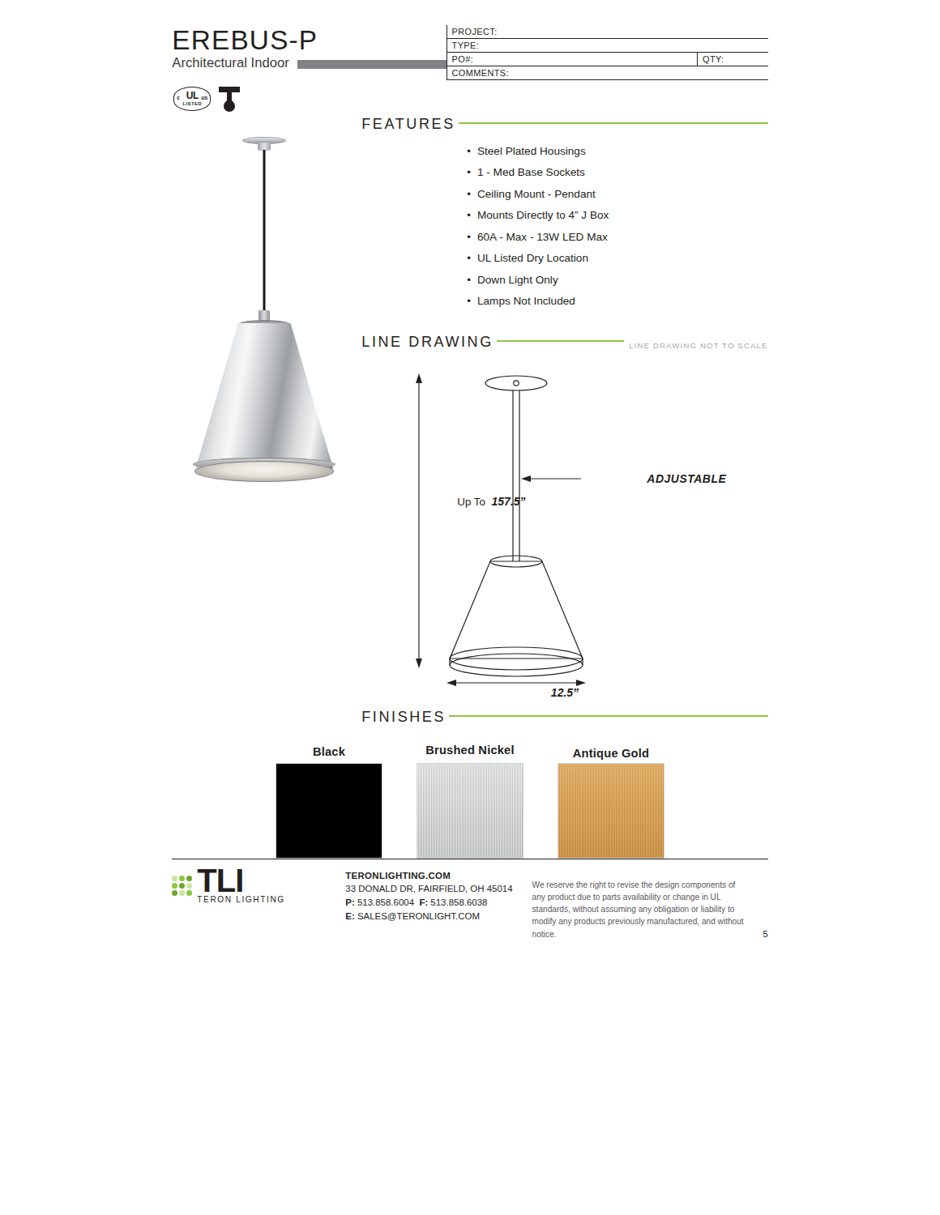EREBUS-P
Architectural Indoor
| PROJECT: |
| TYPE: |
| PO#: | QTY: |
| COMMENTS: |
c us UL LISTED
FEATURES
Steel Plated Housings
1 - Med Base Sockets
Ceiling Mount - Pendant
Mounts Directly to 4” J Box
60A - Max - 13W LED Max
UL Listed Dry Location
Down Light Only
Lamps Not Included
LINE DRAWING
LINE DRAWING NOT TO SCALE
Up To 157.5”
ADJUSTABLE
12.5”
FINISHES
Black
Brushed Nickel
Antique Gold
TLI
TERON LIGHTING
TERONLIGHTING.COM
33 DONALD DR, FAIRFIELD, OH 45014
P: 513.858.6004 F: 513.858.6038
E: SALES@TERONLIGHT.COM
We reserve the right to revise the design components of any product due to parts availability or change in UL standards, without assuming any obligation or liability to modify any products previously manufactured, and without notice.
5